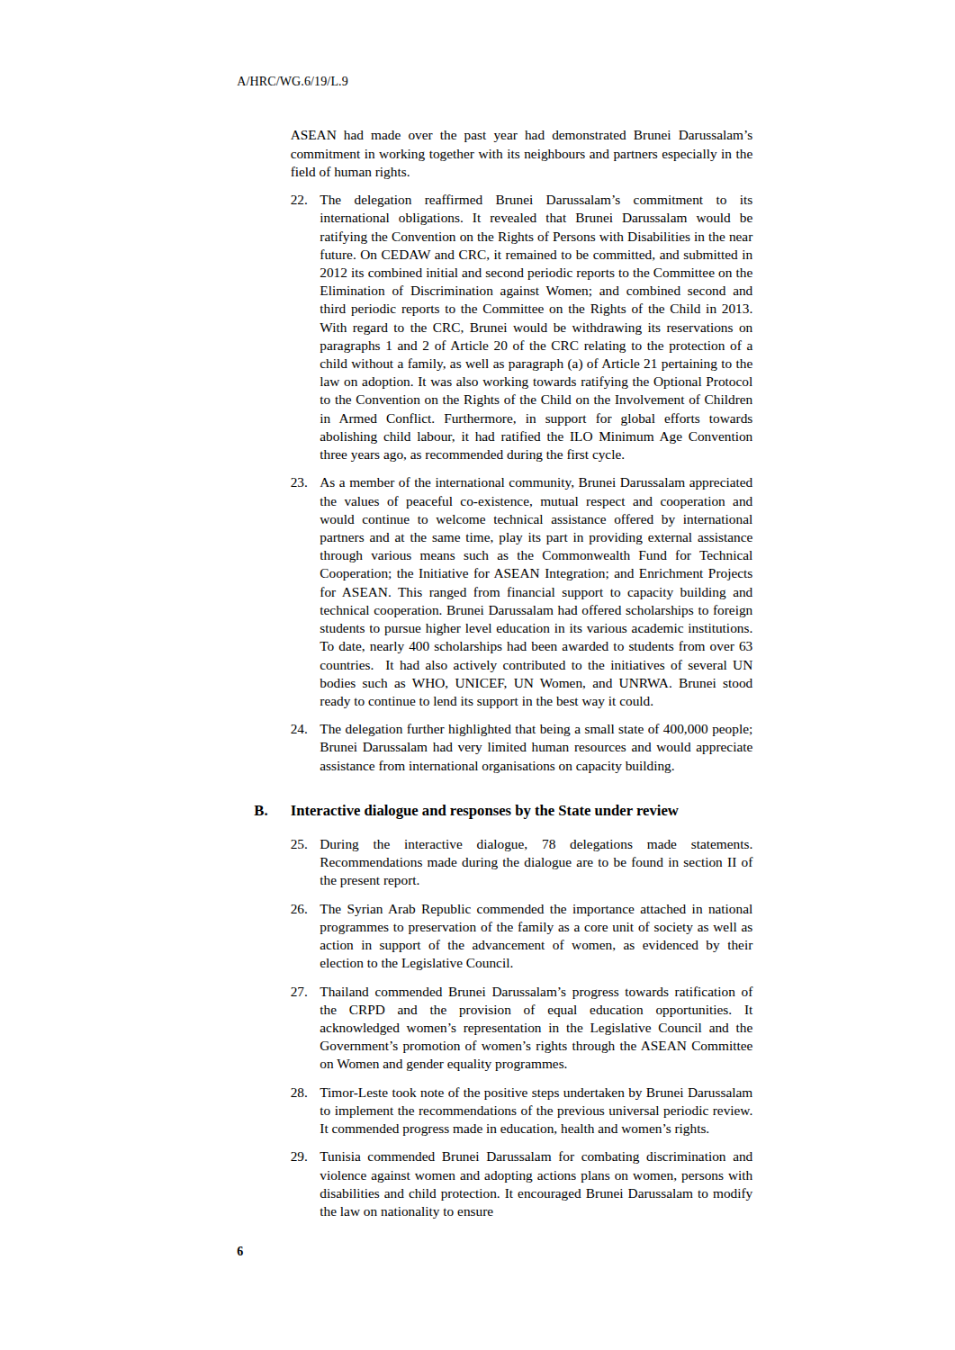A/HRC/WG.6/19/L.9
ASEAN had made over the past year had demonstrated Brunei Darussalam’s commitment in working together with its neighbours and partners especially in the field of human rights.
22. The delegation reaffirmed Brunei Darussalam’s commitment to its international obligations. It revealed that Brunei Darussalam would be ratifying the Convention on the Rights of Persons with Disabilities in the near future. On CEDAW and CRC, it remained to be committed, and submitted in 2012 its combined initial and second periodic reports to the Committee on the Elimination of Discrimination against Women; and combined second and third periodic reports to the Committee on the Rights of the Child in 2013. With regard to the CRC, Brunei would be withdrawing its reservations on paragraphs 1 and 2 of Article 20 of the CRC relating to the protection of a child without a family, as well as paragraph (a) of Article 21 pertaining to the law on adoption. It was also working towards ratifying the Optional Protocol to the Convention on the Rights of the Child on the Involvement of Children in Armed Conflict. Furthermore, in support for global efforts towards abolishing child labour, it had ratified the ILO Minimum Age Convention three years ago, as recommended during the first cycle.
23. As a member of the international community, Brunei Darussalam appreciated the values of peaceful co-existence, mutual respect and cooperation and would continue to welcome technical assistance offered by international partners and at the same time, play its part in providing external assistance through various means such as the Commonwealth Fund for Technical Cooperation; the Initiative for ASEAN Integration; and Enrichment Projects for ASEAN. This ranged from financial support to capacity building and technical cooperation. Brunei Darussalam had offered scholarships to foreign students to pursue higher level education in its various academic institutions. To date, nearly 400 scholarships had been awarded to students from over 63 countries. It had also actively contributed to the initiatives of several UN bodies such as WHO, UNICEF, UN Women, and UNRWA. Brunei stood ready to continue to lend its support in the best way it could.
24. The delegation further highlighted that being a small state of 400,000 people; Brunei Darussalam had very limited human resources and would appreciate assistance from international organisations on capacity building.
B. Interactive dialogue and responses by the State under review
25. During the interactive dialogue, 78 delegations made statements. Recommendations made during the dialogue are to be found in section II of the present report.
26. The Syrian Arab Republic commended the importance attached in national programmes to preservation of the family as a core unit of society as well as action in support of the advancement of women, as evidenced by their election to the Legislative Council.
27. Thailand commended Brunei Darussalam’s progress towards ratification of the CRPD and the provision of equal education opportunities. It acknowledged women’s representation in the Legislative Council and the Government’s promotion of women’s rights through the ASEAN Committee on Women and gender equality programmes.
28. Timor-Leste took note of the positive steps undertaken by Brunei Darussalam to implement the recommendations of the previous universal periodic review. It commended progress made in education, health and women’s rights.
29. Tunisia commended Brunei Darussalam for combating discrimination and violence against women and adopting actions plans on women, persons with disabilities and child protection. It encouraged Brunei Darussalam to modify the law on nationality to ensure
6